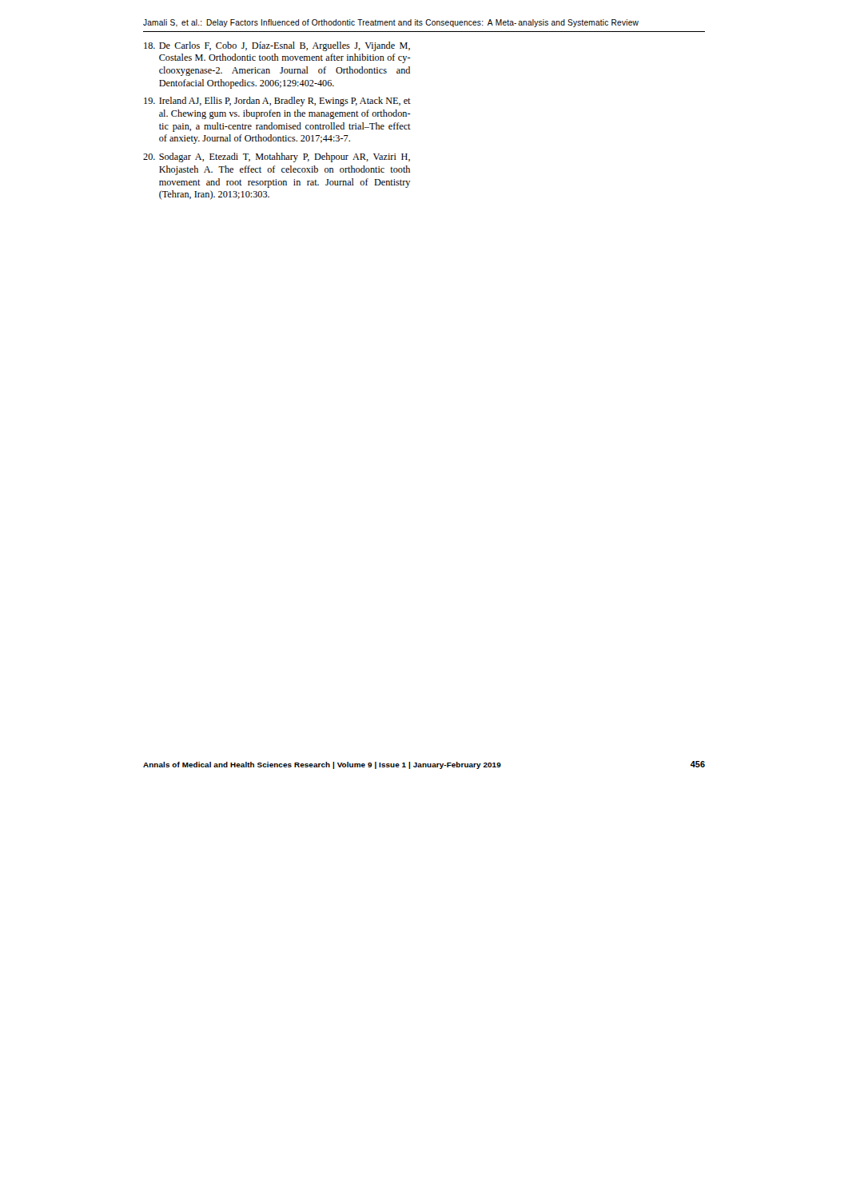Jamali S, et al.: Delay Factors Influenced of Orthodontic Treatment and its Consequences: A Meta-analysis and Systematic Review
18. De Carlos F, Cobo J, Díaz-Esnal B, Arguelles J, Vijande M, Costales M. Orthodontic tooth movement after inhibition of cyclooxygenase-2. American Journal of Orthodontics and Dentofacial Orthopedics. 2006;129:402-406.
19. Ireland AJ, Ellis P, Jordan A, Bradley R, Ewings P, Atack NE, et al. Chewing gum vs. ibuprofen in the management of orthodontic pain, a multi-centre randomised controlled trial–The effect of anxiety. Journal of Orthodontics. 2017;44:3-7.
20. Sodagar A, Etezadi T, Motahhary P, Dehpour AR, Vaziri H, Khojasteh A. The effect of celecoxib on orthodontic tooth movement and root resorption in rat. Journal of Dentistry (Tehran, Iran). 2013;10:303.
Annals of Medical and Health Sciences Research | Volume 9 | Issue 1 | January-February 2019
456